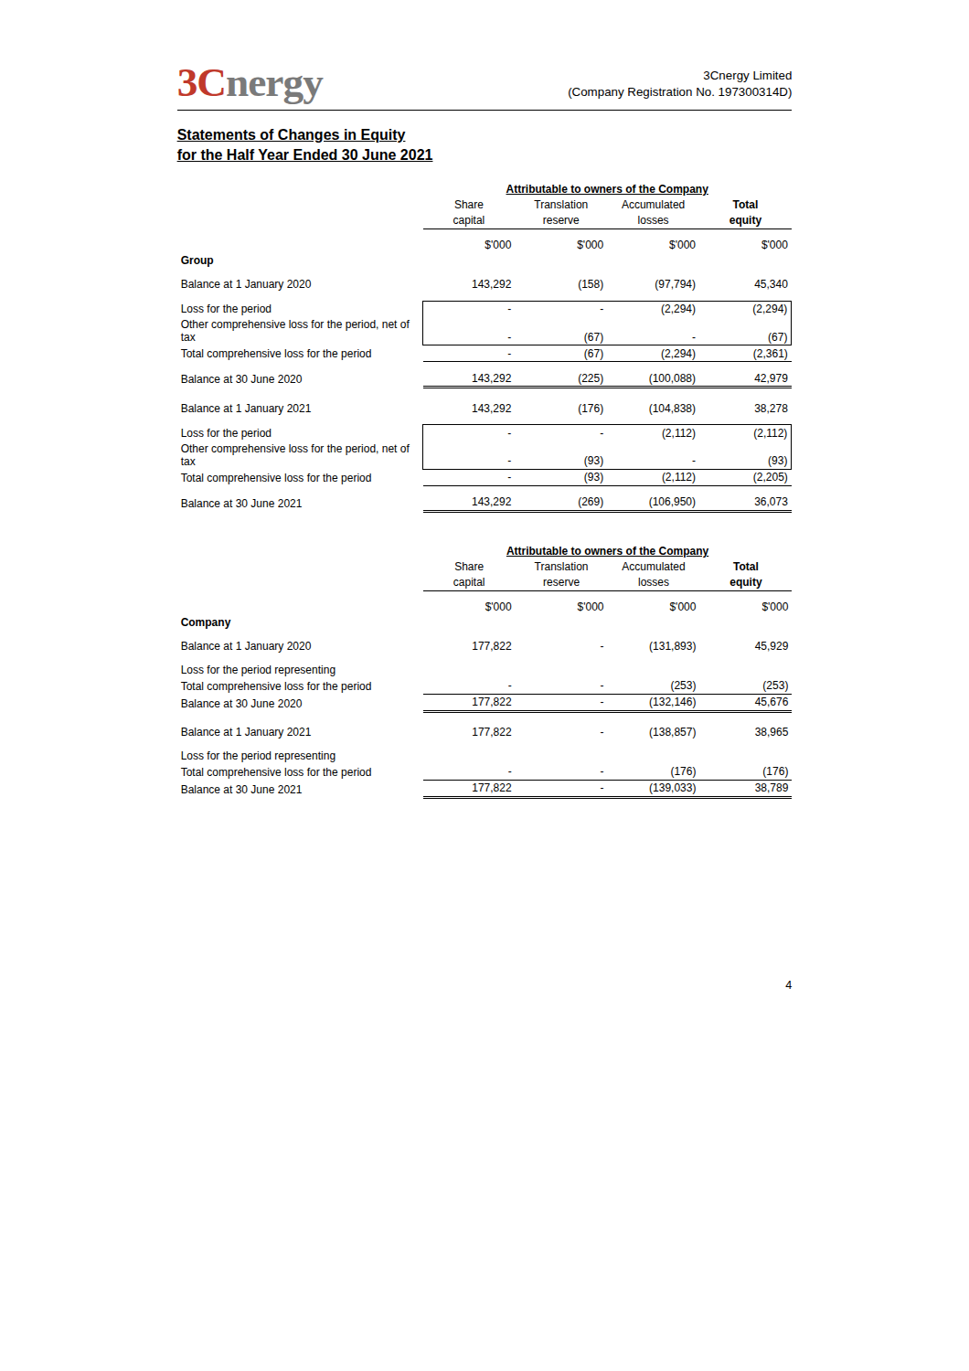3Cnergy
3Cnergy Limited
(Company Registration No. 197300314D)
Statements of Changes in Equity for the Half Year Ended 30 June 2021
| | Attributable to owners of the Company |
| | Share | Translation | Accumulated | Total |
| | capital | reserve | losses | equity |
| | $'000 | $'000 | $'000 | $'000 |
| Group | |
| Balance at 1 January 2020 | 143,292 | (158) | (97,794) | 45,340 |
| Loss for the period | - | - | (2,294) | (2,294) |
| Other comprehensive loss for the period, net of tax | - | (67) | - | (67) |
| Total comprehensive loss for the period | - | (67) | (2,294) | (2,361) |
| Balance at 30 June 2020 | 143,292 | (225) | (100,088) | 42,979 |
| Balance at 1 January 2021 | 143,292 | (176) | (104,838) | 38,278 |
| Loss for the period | - | - | (2,112) | (2,112) |
| Other comprehensive loss for the period, net of tax | - | (93) | - | (93) |
| Total comprehensive loss for the period | - | (93) | (2,112) | (2,205) |
| Balance at 30 June 2021 | 143,292 | (269) | (106,950) | 36,073 |
| | Attributable to owners of the Company |
| | Share | Translation | Accumulated | Total |
| | capital | reserve | losses | equity |
| | $'000 | $'000 | $'000 | $'000 |
| Company | |
| Balance at 1 January 2020 | 177,822 | - | (131,893) | 45,929 |
| Loss for the period representing | | | | |
| Total comprehensive loss for the period | - | - | (253) | (253) |
| Balance at 30 June 2020 | 177,822 | - | (132,146) | 45,676 |
| Balance at 1 January 2021 | 177,822 | - | (138,857) | 38,965 |
| Loss for the period representing | | | | |
| Total comprehensive loss for the period | - | - | (176) | (176) |
| Balance at 30 June 2021 | 177,822 | - | (139,033) | 38,789 |
4